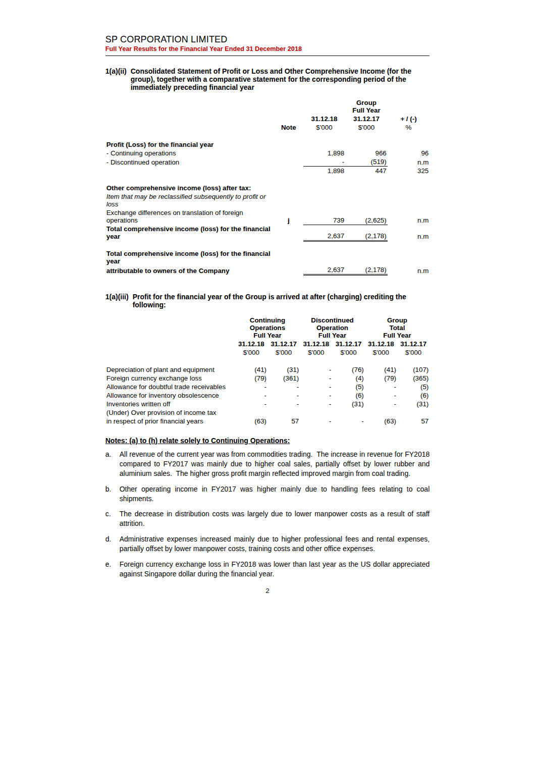SP CORPORATION LIMITED
Full Year Results for the Financial Year Ended 31 December 2018
1(a)(ii)
Consolidated Statement of Profit or Loss and Other Comprehensive Income (for the group), together with a comparative statement for the corresponding period of the immediately preceding financial year
| | | Group Full Year |
| | | 31.12.18 | 31.12.17 | + / (-) |
| | Note | $'000 | $'000 | % |
| Profit (Loss) for the financial year | | | | |
| - Continuing operations | | 1,898 | 966 | 96 |
| - Discontinued operation | | - | (519) | n.m |
| | | 1,898 | 447 | 325 |
| Other comprehensive income (loss) after tax: | | | | |
| Item that may be reclassified subsequently to profit or loss | | | | |
| Exchange differences on translation of foreign operations | j | 739 | (2,625) | n.m |
| Total comprehensive income (loss) for the financial year | | 2,637 | (2,178) | n.m |
| Total comprehensive income (loss) for the financial year | | | | |
| attributable to owners of the Company | | 2,637 | (2,178) | n.m |
1(a)(iii)
Profit for the financial year of the Group is arrived at after (charging) crediting the following:
| | Continuing Operations Full Year | Discontinued Operation Full Year | Group Total Full Year |
| | 31.12.18 | 31.12.17 | 31.12.18 | 31.12.17 | 31.12.18 | 31.12.17 |
| | $'000 | $'000 | $'000 | $'000 | $'000 | $'000 |
| Depreciation of plant and equipment | (41) | (31) | - | (76) | (41) | (107) |
| Foreign currency exchange loss | (79) | (361) | - | (4) | (79) | (365) |
| Allowance for doubtful trade receivables | - | - | - | (5) | - | (5) |
| Allowance for inventory obsolescence | - | - | - | (6) | - | (6) |
| Inventories written off | - | - | - | (31) | - | (31) |
| (Under) Over provision of income tax | | | | | | |
| in respect of prior financial years | (63) | 57 | - | - | (63) | 57 |
Notes: (a) to (h) relate solely to Continuing Operations:
a. All revenue of the current year was from commodities trading. The increase in revenue for FY2018 compared to FY2017 was mainly due to higher coal sales, partially offset by lower rubber and aluminium sales. The higher gross profit margin reflected improved margin from coal trading.
b. Other operating income in FY2017 was higher mainly due to handling fees relating to coal shipments.
c. The decrease in distribution costs was largely due to lower manpower costs as a result of staff attrition.
d. Administrative expenses increased mainly due to higher professional fees and rental expenses, partially offset by lower manpower costs, training costs and other office expenses.
e. Foreign currency exchange loss in FY2018 was lower than last year as the US dollar appreciated against Singapore dollar during the financial year.
2